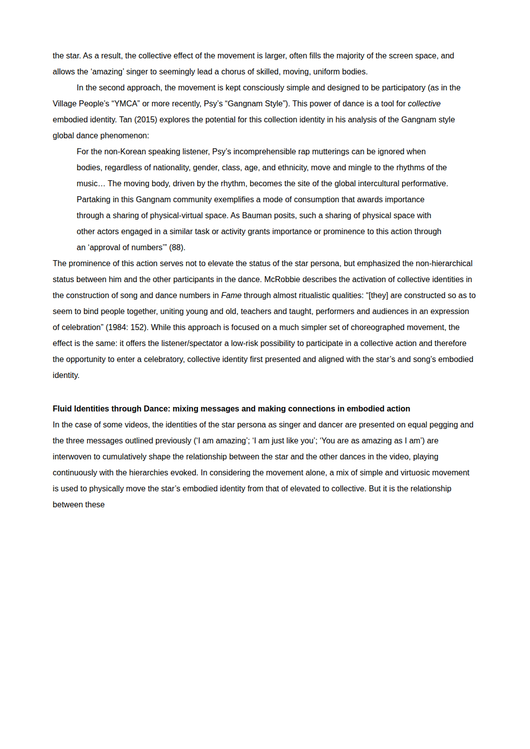the star. As a result, the collective effect of the movement is larger, often fills the majority of the screen space, and allows the ‘amazing’ singer to seemingly lead a chorus of skilled, moving, uniform bodies.
In the second approach, the movement is kept consciously simple and designed to be participatory (as in the Village People’s “YMCA” or more recently, Psy’s “Gangnam Style”). This power of dance is a tool for collective embodied identity. Tan (2015) explores the potential for this collection identity in his analysis of the Gangnam style global dance phenomenon:
For the non-Korean speaking listener, Psy’s incomprehensible rap mutterings can be ignored when bodies, regardless of nationality, gender, class, age, and ethnicity, move and mingle to the rhythms of the music… The moving body, driven by the rhythm, becomes the site of the global intercultural performative. Partaking in this Gangnam community exemplifies a mode of consumption that awards importance through a sharing of physical-virtual space. As Bauman posits, such a sharing of physical space with other actors engaged in a similar task or activity grants importance or prominence to this action through an ‘approval of numbers’” (88).
The prominence of this action serves not to elevate the status of the star persona, but emphasized the non-hierarchical status between him and the other participants in the dance. McRobbie describes the activation of collective identities in the construction of song and dance numbers in Fame through almost ritualistic qualities: “[they] are constructed so as to seem to bind people together, uniting young and old, teachers and taught, performers and audiences in an expression of celebration” (1984: 152). While this approach is focused on a much simpler set of choreographed movement, the effect is the same: it offers the listener/spectator a low-risk possibility to participate in a collective action and therefore the opportunity to enter a celebratory, collective identity first presented and aligned with the star’s and song’s embodied identity.
Fluid Identities through Dance: mixing messages and making connections in embodied action
In the case of some videos, the identities of the star persona as singer and dancer are presented on equal pegging and the three messages outlined previously (‘I am amazing’; ‘I am just like you’; ‘You are as amazing as I am’) are interwoven to cumulatively shape the relationship between the star and the other dances in the video, playing continuously with the hierarchies evoked. In considering the movement alone, a mix of simple and virtuosic movement is used to physically move the star’s embodied identity from that of elevated to collective. But it is the relationship between these